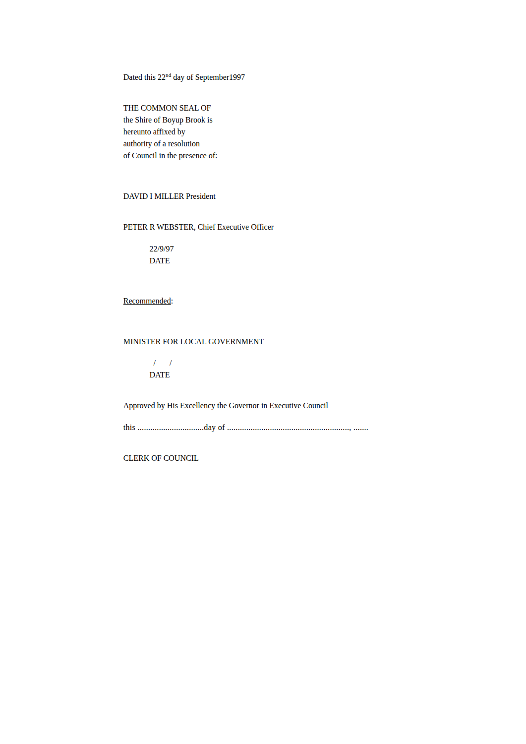Dated this 22nd day of September1997
THE COMMON SEAL OF
the Shire of Boyup Brook is
hereunto affixed by
authority of a resolution
of Council in the presence of:
DAVID I MILLER President
PETER R WEBSTER, Chief Executive Officer
22/9/97
DATE
Recommended:
MINISTER FOR LOCAL GOVERNMENT
/ /
DATE
Approved by His Excellency the Governor in Executive Council
this ...............................day of ........................................................., .......
CLERK OF COUNCIL